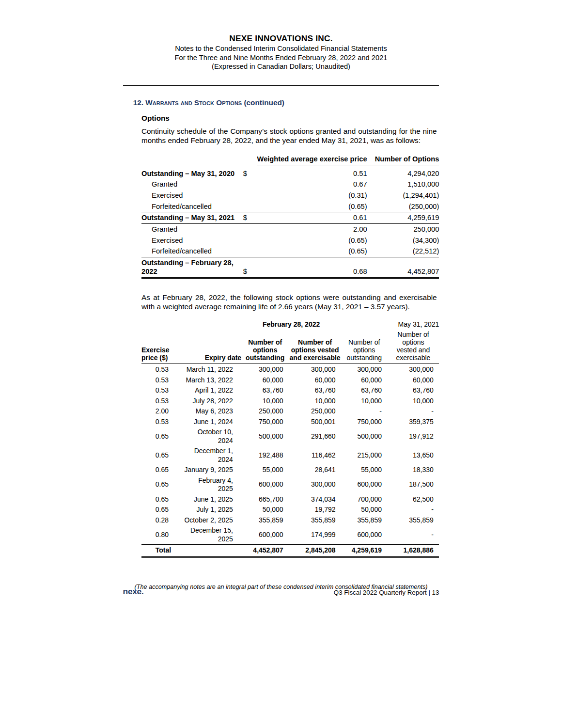NEXE INNOVATIONS INC.
Notes to the Condensed Interim Consolidated Financial Statements
For the Three and Nine Months Ended February 28, 2022 and 2021
(Expressed in Canadian Dollars; Unaudited)
12. Warrants and Stock Options (continued)
Options
Continuity schedule of the Company’s stock options granted and outstanding for the nine months ended February 28, 2022, and the year ended May 31, 2021, was as follows:
| | | Weighted average exercise price | Number of Options |
| --- | --- | --- | --- |
| Outstanding – May 31, 2020 | $ | 0.51 | 4,294,020 |
| Granted | | 0.67 | 1,510,000 |
| Exercised | | (0.31) | (1,294,401) |
| Forfeited/cancelled | | (0.65) | (250,000) |
| Outstanding – May 31, 2021 | $ | 0.61 | 4,259,619 |
| Granted | | 2.00 | 250,000 |
| Exercised | | (0.65) | (34,300) |
| Forfeited/cancelled | | (0.65) | (22,512) |
| Outstanding – February 28, 2022 | $ | 0.68 | 4,452,807 |
As at February 28, 2022, the following stock options were outstanding and exercisable with a weighted average remaining life of 2.66 years (May 31, 2021 – 3.57 years).
| | | February 28, 2022 | May 31, 2021 |
| --- | --- | --- | --- |
| Exercise price ($) | Expiry date | Number of options outstanding | Number of options vested and exercisable | Number of options outstanding | Number of options vested and exercisable |
| 0.53 | March 11, 2022 | 300,000 | 300,000 | 300,000 | 300,000 |
| 0.53 | March 13, 2022 | 60,000 | 60,000 | 60,000 | 60,000 |
| 0.53 | April 1, 2022 | 63,760 | 63,760 | 63,760 | 63,760 |
| 0.53 | July 28, 2022 | 10,000 | 10,000 | 10,000 | 10,000 |
| 2.00 | May 6, 2023 | 250,000 | 250,000 | - | - |
| 0.53 | June 1, 2024 | 750,000 | 500,001 | 750,000 | 359,375 |
| 0.65 | October 10, 2024 | 500,000 | 291,660 | 500,000 | 197,912 |
| 0.65 | December 1, 2024 | 192,488 | 116,462 | 215,000 | 13,650 |
| 0.65 | January 9, 2025 | 55,000 | 28,641 | 55,000 | 18,330 |
| 0.65 | February 4, 2025 | 600,000 | 300,000 | 600,000 | 187,500 |
| 0.65 | June 1, 2025 | 665,700 | 374,034 | 700,000 | 62,500 |
| 0.65 | July 1, 2025 | 50,000 | 19,792 | 50,000 | - |
| 0.28 | October 2, 2025 | 355,859 | 355,859 | 355,859 | 355,859 |
| 0.80 | December 15, 2025 | 600,000 | 174,999 | 600,000 | - |
| Total | | 4,452,807 | 2,845,208 | 4,259,619 | 1,628,886 |
(The accompanying notes are an integral part of these condensed interim consolidated financial statements)
nexe.
Q3 Fiscal 2022 Quarterly Report | 13